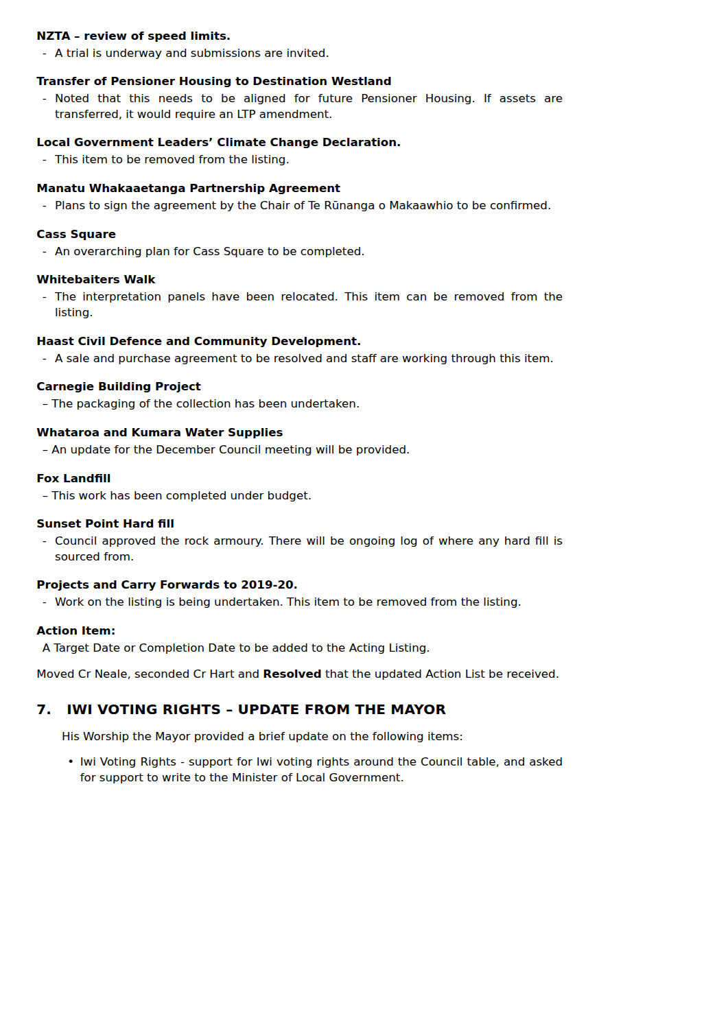NZTA – review of speed limits.
A trial is underway and submissions are invited.
Transfer of Pensioner Housing to Destination Westland
Noted that this needs to be aligned for future Pensioner Housing. If assets are transferred, it would require an LTP amendment.
Local Government Leaders’ Climate Change Declaration.
This item to be removed from the listing.
Manatu Whakaaetanga Partnership Agreement
Plans to sign the agreement by the Chair of Te Rūnanga o Makaawhio to be confirmed.
Cass Square
An overarching plan for Cass Square to be completed.
Whitebaiters Walk
The interpretation panels have been relocated. This item can be removed from the listing.
Haast Civil Defence and Community Development.
A sale and purchase agreement to be resolved and staff are working through this item.
Carnegie Building Project
– The packaging of the collection has been undertaken.
Whataroa and Kumara Water Supplies
– An update for the December Council meeting will be provided.
Fox Landfill
– This work has been completed under budget.
Sunset Point Hard fill
Council approved the rock armoury. There will be ongoing log of where any hard fill is sourced from.
Projects and Carry Forwards to 2019-20.
Work on the listing is being undertaken. This item to be removed from the listing.
Action Item:
A Target Date or Completion Date to be added to the Acting Listing.
Moved Cr Neale, seconded Cr Hart and Resolved that the updated Action List be received.
7.
IWI VOTING RIGHTS – UPDATE FROM THE MAYOR
His Worship the Mayor provided a brief update on the following items:
Iwi Voting Rights - support for Iwi voting rights around the Council table, and asked for support to write to the Minister of Local Government.